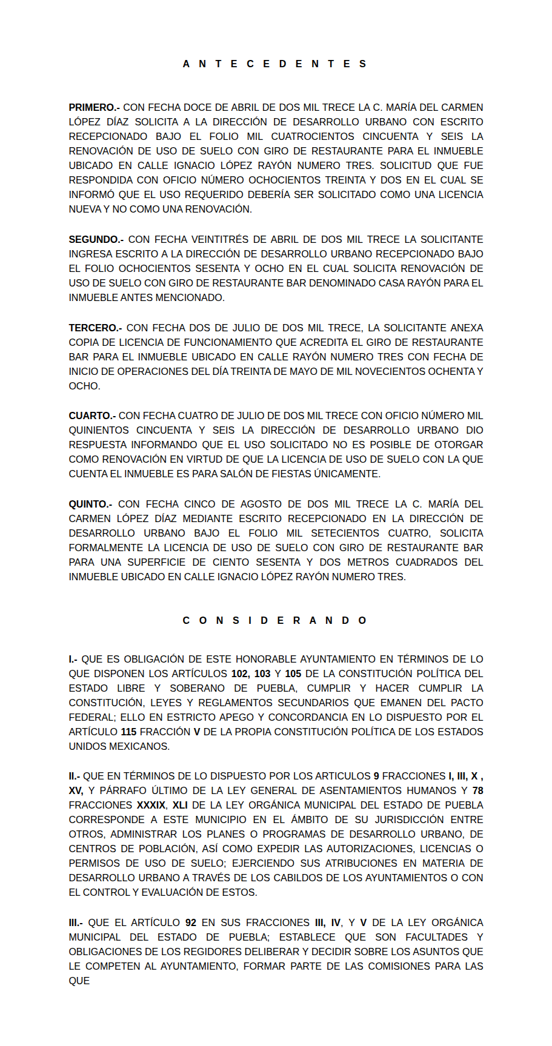A N T E C E D E N T E S
PRIMERO.- CON FECHA DOCE DE ABRIL DE DOS MIL TRECE LA C. MARÍA DEL CARMEN LÓPEZ DÍAZ SOLICITA A LA DIRECCIÓN DE DESARROLLO URBANO CON ESCRITO RECEPCIONADO BAJO EL FOLIO MIL CUATROCIENTOS CINCUENTA Y SEIS LA RENOVACIÓN DE USO DE SUELO CON GIRO DE RESTAURANTE PARA EL INMUEBLE UBICADO EN CALLE IGNACIO LÓPEZ RAYÓN NUMERO TRES. SOLICITUD QUE FUE RESPONDIDA CON OFICIO NÚMERO OCHOCIENTOS TREINTA Y DOS EN EL CUAL SE INFORMÓ QUE EL USO REQUERIDO DEBERÍA SER SOLICITADO COMO UNA LICENCIA NUEVA Y NO COMO UNA RENOVACIÓN.
SEGUNDO.- CON FECHA VEINTITRÉS DE ABRIL DE DOS MIL TRECE LA SOLICITANTE INGRESA ESCRITO A LA DIRECCIÓN DE DESARROLLO URBANO RECEPCIONADO BAJO EL FOLIO OCHOCIENTOS SESENTA Y OCHO EN EL CUAL SOLICITA RENOVACIÓN DE USO DE SUELO CON GIRO DE RESTAURANTE BAR DENOMINADO CASA RAYÓN PARA EL INMUEBLE ANTES MENCIONADO.
TERCERO.- CON FECHA DOS DE JULIO DE DOS MIL TRECE, LA SOLICITANTE ANEXA COPIA DE LICENCIA DE FUNCIONAMIENTO QUE ACREDITA EL GIRO DE RESTAURANTE BAR PARA EL INMUEBLE UBICADO EN CALLE RAYÓN NUMERO TRES CON FECHA DE INICIO DE OPERACIONES DEL DÍA TREINTA DE MAYO DE MIL NOVECIENTOS OCHENTA Y OCHO.
CUARTO.- CON FECHA CUATRO DE JULIO DE DOS MIL TRECE CON OFICIO NÚMERO MIL QUINIENTOS CINCUENTA Y SEIS LA DIRECCIÓN DE DESARROLLO URBANO DIO RESPUESTA INFORMANDO QUE EL USO SOLICITADO NO ES POSIBLE DE OTORGAR COMO RENOVACIÓN EN VIRTUD DE QUE LA LICENCIA DE USO DE SUELO CON LA QUE CUENTA EL INMUEBLE ES PARA SALÓN DE FIESTAS ÚNICAMENTE.
QUINTO.- CON FECHA CINCO DE AGOSTO DE DOS MIL TRECE LA C. MARÍA DEL CARMEN LÓPEZ DÍAZ MEDIANTE ESCRITO RECEPCIONADO EN LA DIRECCIÓN DE DESARROLLO URBANO BAJO EL FOLIO MIL SETECIENTOS CUATRO, SOLICITA FORMALMENTE LA LICENCIA DE USO DE SUELO CON GIRO DE RESTAURANTE BAR PARA UNA SUPERFICIE DE CIENTO SESENTA Y DOS METROS CUADRADOS DEL INMUEBLE UBICADO EN CALLE IGNACIO LÓPEZ RAYÓN NUMERO TRES.
C O N S I D E R A N D O
I.- QUE ES OBLIGACIÓN DE ESTE HONORABLE AYUNTAMIENTO EN TÉRMINOS DE LO QUE DISPONEN LOS ARTÍCULOS 102, 103 Y 105 DE LA CONSTITUCIÓN POLÍTICA DEL ESTADO LIBRE Y SOBERANO DE PUEBLA, CUMPLIR Y HACER CUMPLIR LA CONSTITUCIÓN, LEYES Y REGLAMENTOS SECUNDARIOS QUE EMANEN DEL PACTO FEDERAL; ELLO EN ESTRICTO APEGO Y CONCORDANCIA EN LO DISPUESTO POR EL ARTÍCULO 115 FRACCIÓN V DE LA PROPIA CONSTITUCIÓN POLÍTICA DE LOS ESTADOS UNIDOS MEXICANOS.
II.- QUE EN TÉRMINOS DE LO DISPUESTO POR LOS ARTICULOS 9 FRACCIONES I, III, X , XV, Y PÁRRAFO ÚLTIMO DE LA LEY GENERAL DE ASENTAMIENTOS HUMANOS Y 78 FRACCIONES XXXIX, XLI DE LA LEY ORGÁNICA MUNICIPAL DEL ESTADO DE PUEBLA CORRESPONDE A ESTE MUNICIPIO EN EL ÁMBITO DE SU JURISDICCIÓN ENTRE OTROS, ADMINISTRAR LOS PLANES O PROGRAMAS DE DESARROLLO URBANO, DE CENTROS DE POBLACIÓN, ASÍ COMO EXPEDIR LAS AUTORIZACIONES, LICENCIAS O PERMISOS DE USO DE SUELO; EJERCIENDO SUS ATRIBUCIONES EN MATERIA DE DESARROLLO URBANO A TRAVÉS DE LOS CABILDOS DE LOS AYUNTAMIENTOS O CON EL CONTROL Y EVALUACIÓN DE ESTOS.
III.- QUE EL ARTÍCULO 92 EN SUS FRACCIONES III, IV, Y V DE LA LEY ORGÁNICA MUNICIPAL DEL ESTADO DE PUEBLA; ESTABLECE QUE SON FACULTADES Y OBLIGACIONES DE LOS REGIDORES DELIBERAR Y DECIDIR SOBRE LOS ASUNTOS QUE LE COMPETEN AL AYUNTAMIENTO, FORMAR PARTE DE LAS COMISIONES PARA LAS QUE